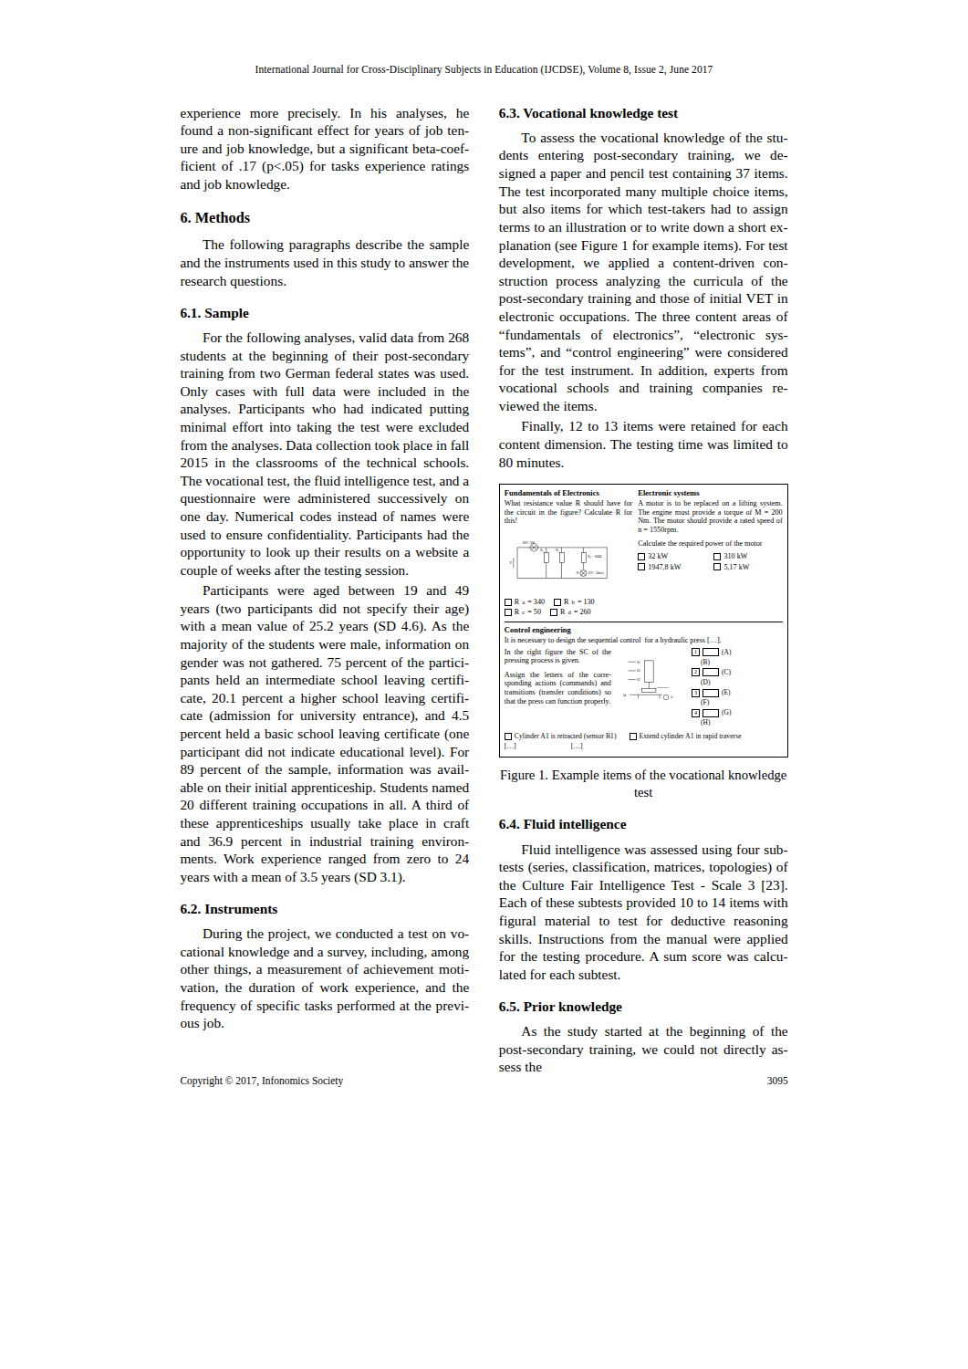International Journal for Cross-Disciplinary Subjects in Education (IJCDSE), Volume 8, Issue 2, June 2017
experience more precisely. In his analyses, he found a non-significant effect for years of job tenure and job knowledge, but a significant beta-coefficient of .17 (p<.05) for tasks experience ratings and job knowledge.
6. Methods
The following paragraphs describe the sample and the instruments used in this study to answer the research questions.
6.1. Sample
For the following analyses, valid data from 268 students at the beginning of their post-secondary training from two German federal states was used. Only cases with full data were included in the analyses. Participants who had indicated putting minimal effort into taking the test were excluded from the analyses. Data collection took place in fall 2015 in the classrooms of the technical schools. The vocational test, the fluid intelligence test, and a questionnaire were administered successively on one day. Numerical codes instead of names were used to ensure confidentiality. Participants had the opportunity to look up their results on a website a couple of weeks after the testing session.
Participants were aged between 19 and 49 years (two participants did not specify their age) with a mean value of 25.2 years (SD 4.6). As the majority of the students were male, information on gender was not gathered. 75 percent of the participants held an intermediate school leaving certificate, 20.1 percent a higher school leaving certificate (admission for university entrance), and 4.5 percent held a basic school leaving certificate (one participant did not indicate educational level). For 89 percent of the sample, information was available on their initial apprenticeship. Students named 20 different training occupations in all. A third of these apprenticeships usually take place in craft and 36.9 percent in industrial training environments. Work experience ranged from zero to 24 years with a mean of 3.5 years (SD 3.1).
6.2. Instruments
During the project, we conducted a test on vocational knowledge and a survey, including, among other things, a measurement of achievement motivation, the duration of work experience, and the frequency of specific tasks performed at the previous job.
6.3. Vocational knowledge test
To assess the vocational knowledge of the students entering post-secondary training, we designed a paper and pencil test containing 37 items. The test incorporated many multiple choice items, but also items for which test-takers had to assign terms to an illustration or to write down a short explanation (see Figure 1 for example items). For test development, we applied a content-driven construction process analyzing the curricula of the post-secondary training and those of initial VET in electronic occupations. The three content areas of “fundamentals of electronics”, “electronic systems”, and “control engineering” were considered for the test instrument. In addition, experts from vocational schools and training companies reviewed the items.
Finally, 12 to 13 items were retained for each content dimension. The testing time was limited to 80 minutes.
Fundamentals of Electronics
Electronic systems
What resistance value R should have for the circuit in the figure? Calculate R for this!
60V / 6W U R₁ R₂ R₃ = 100Ω H 12V / 50mA
Ra = 340
Rb = 130
Rc = 50
Rd = 260
A motor is to be replaced on a lifting system. The engine must provide a torque of M = 200 Nm. The motor should provide a rated speed of n = 1550rpm.
Calculate the required power of the motor
32 kW
310 kW
1947,8 kW
5,17 kW
Control engineering
It is necessary to design the sequential control for a hydraulic press […].
In the right figure the SC of the pressing process is given.
Assign the letters of the corresponding actions (commands) and transitions (transfer conditions) so that the press can function properly.
B1 B2 B1 Bohrbuchse A1 S4
1 (A)
(B)
2 (C)
(D)
3 (E)
(F)
4 (G)
(H)
Cylinder A1 is retracted (sensor B1)
Extend cylinder A1 in rapid traverse
[…][…]
Figure 1. Example items of the vocational knowledge test
6.4. Fluid intelligence
Fluid intelligence was assessed using four subtests (series, classification, matrices, topologies) of the Culture Fair Intelligence Test - Scale 3 [23]. Each of these subtests provided 10 to 14 items with figural material to test for deductive reasoning skills. Instructions from the manual were applied for the testing procedure. A sum score was calculated for each subtest.
6.5. Prior knowledge
As the study started at the beginning of the post-secondary training, we could not directly assess the
Copyright © 2017, Infonomics Society 3095